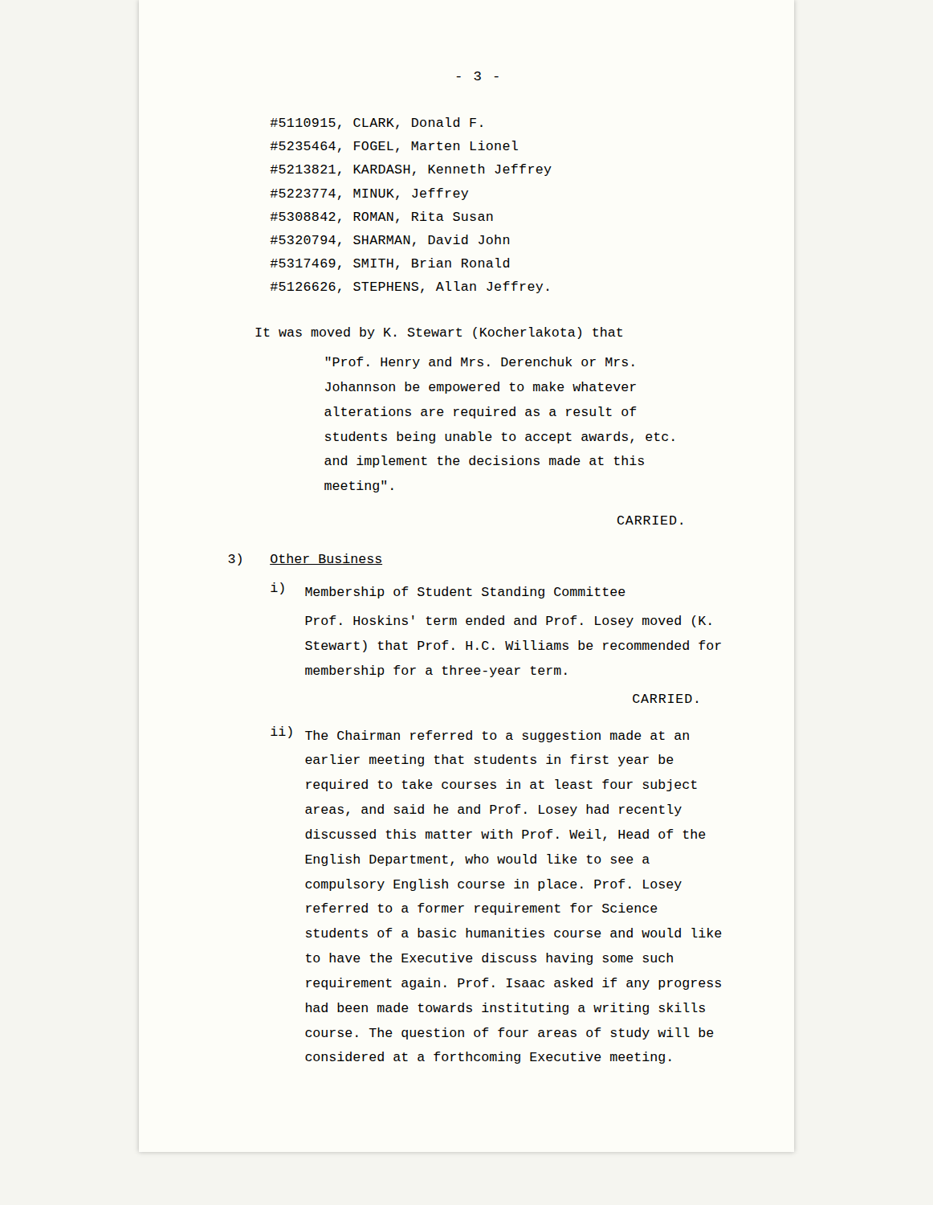- 3 -
#5110915, CLARK, Donald F.
#5235464, FOGEL, Marten Lionel
#5213821, KARDASH, Kenneth Jeffrey
#5223774, MINUK, Jeffrey
#5308842, ROMAN, Rita Susan
#5320794, SHARMAN, David John
#5317469, SMITH, Brian Ronald
#5126626, STEPHENS, Allan Jeffrey.
It was moved by K. Stewart (Kocherlakota) that
"Prof. Henry and Mrs. Derenchuk or Mrs. Johannson be empowered to make whatever alterations are required as a result of students being unable to accept awards, etc. and implement the decisions made at this meeting".
CARRIED.
3)
Other Business
i)
Membership of Student Standing Committee
Prof. Hoskins' term ended and Prof. Losey moved (K. Stewart) that Prof. H.C. Williams be recommended for membership for a three-year term.
CARRIED.
ii)
The Chairman referred to a suggestion made at an earlier meeting that students in first year be required to take courses in at least four subject areas, and said he and Prof. Losey had recently discussed this matter with Prof. Weil, Head of the English Department, who would like to see a compulsory English course in place. Prof. Losey referred to a former requirement for Science students of a basic humanities course and would like to have the Executive discuss having some such requirement again. Prof. Isaac asked if any progress had been made towards instituting a writing skills course. The question of four areas of study will be considered at a forthcoming Executive meeting.